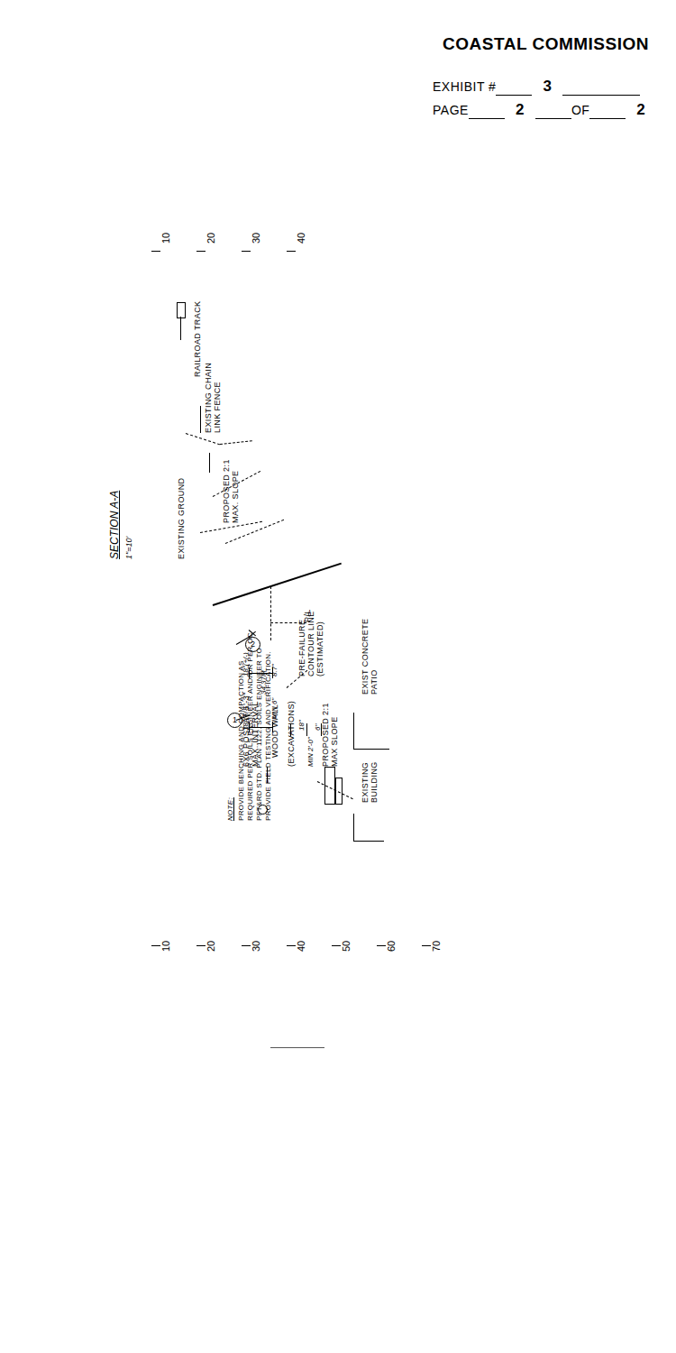COASTAL COMMISSION
EXHIBIT # 3
PAGE 2 OF 2
10
20
30
40
10
20
30
40
50
60
70
SECTION A-A
1"=10'
RAILROAD TRACK
EXISTING CHAIN
LINK FENCE
EXISTING GROUND
PROPOSED 2:1
MAX. SLOPE
P/L
2
1
18"(+/-)
34.37M
8.7"
PRE-FAILURE
CONTOUR LINE
(ESTIMATED)
EXIST CONCRETE
PATIO
18"(+/-)
MIN 6"
18"
6"
WOOD WALL
6X6 POST AT 5'-3"
MAX. INTERVAL
(EXCAVATIONS)
MIN 2'-0"
PROPOSED 2:1
MAX SLOPE
EXISTING
BUILDING
NOTE:
PROVIDE BENCHING AND COMPACTION AS
REQUIRED PER SOILS ENGINEER AND/OR PER OC
PFT&RD STD. PLAN 1122. SOILS ENGINEER TO
PROVIDE FIELD TESTING AND VERIFICATION.